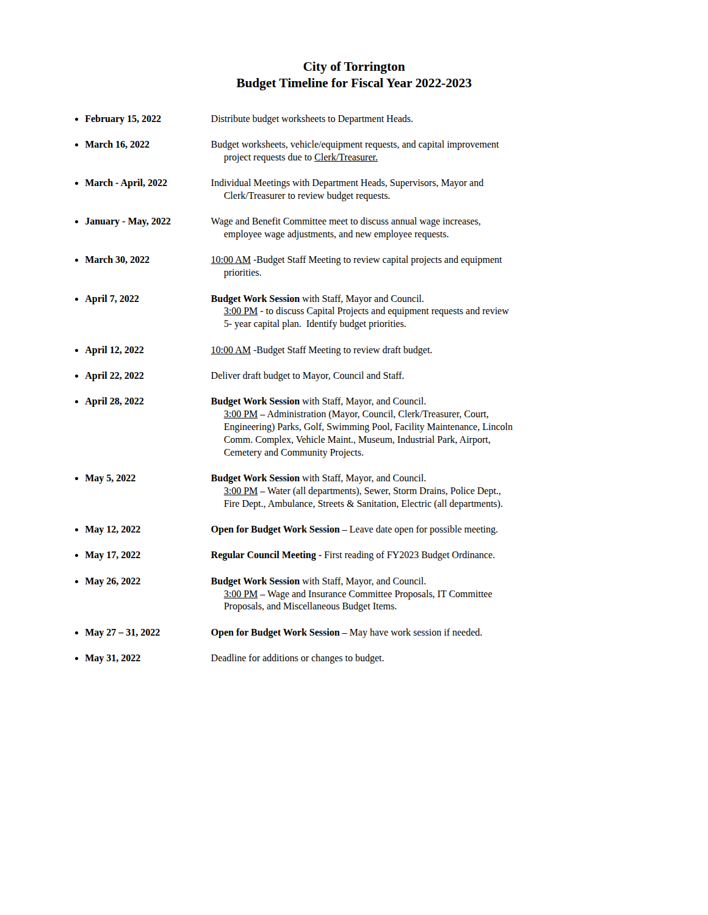City of TorringtonBudget Timeline for Fiscal Year 2022-2023
February 15, 2022
Distribute budget worksheets to Department Heads.
March 16, 2022
Budget worksheets, vehicle/equipment requests, and capital improvement project requests due to Clerk/Treasurer.
March - April, 2022
Individual Meetings with Department Heads, Supervisors, Mayor and Clerk/Treasurer to review budget requests.
January - May, 2022
Wage and Benefit Committee meet to discuss annual wage increases, employee wage adjustments, and new employee requests.
March 30, 2022
10:00 AM -Budget Staff Meeting to review capital projects and equipment priorities.
April 7, 2022
Budget Work Session with Staff, Mayor and Council. 3:00 PM - to discuss Capital Projects and equipment requests and review 5- year capital plan. Identify budget priorities.
April 12, 2022
10:00 AM -Budget Staff Meeting to review draft budget.
April 22, 2022
Deliver draft budget to Mayor, Council and Staff.
April 28, 2022
Budget Work Session with Staff, Mayor, and Council. 3:00 PM – Administration (Mayor, Council, Clerk/Treasurer, Court, Engineering) Parks, Golf, Swimming Pool, Facility Maintenance, Lincoln Comm. Complex, Vehicle Maint., Museum, Industrial Park, Airport, Cemetery and Community Projects.
May 5, 2022
Budget Work Session with Staff, Mayor, and Council. 3:00 PM – Water (all departments), Sewer, Storm Drains, Police Dept., Fire Dept., Ambulance, Streets & Sanitation, Electric (all departments).
May 12, 2022
Open for Budget Work Session – Leave date open for possible meeting.
May 17, 2022
Regular Council Meeting - First reading of FY2023 Budget Ordinance.
May 26, 2022
Budget Work Session with Staff, Mayor, and Council. 3:00 PM – Wage and Insurance Committee Proposals, IT Committee Proposals, and Miscellaneous Budget Items.
May 27 – 31, 2022
Open for Budget Work Session – May have work session if needed.
May 31, 2022
Deadline for additions or changes to budget.